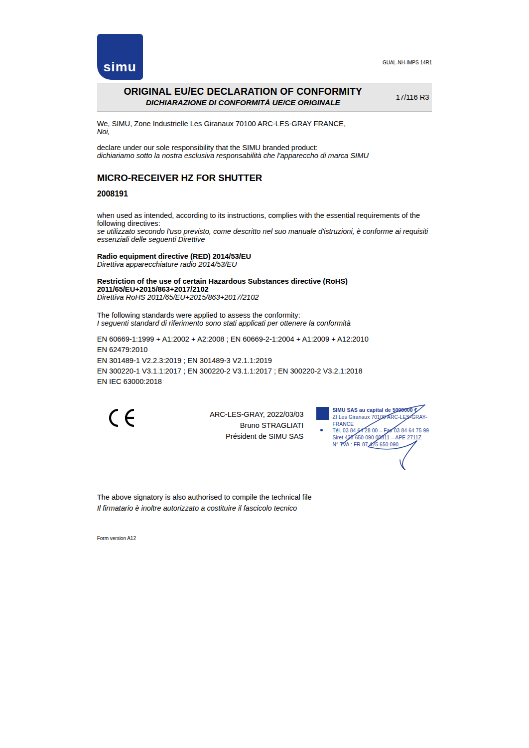simu
GUAL-NH-IMPS 14R1
ORIGINAL EU/EC DECLARATION OF CONFORMITY
DICHIARAZIONE DI CONFORMITÀ UE/CE ORIGINALE
17/116 R3
We, SIMU, Zone Industrielle Les Giranaux 70100 ARC-LES-GRAY FRANCE,
Noi,
declare under our sole responsibility that the SIMU branded product:
dichiariamo sotto la nostra esclusiva responsabilità che l'appareccho di marca SIMU
MICRO-RECEIVER HZ FOR SHUTTER
2008191
when used as intended, according to its instructions, complies with the essential requirements of the following directives:
se utilizzato secondo l'uso previsto, come descritto nel suo manuale d'istruzioni, è conforme ai requisiti essenziali delle seguenti Direttive
Radio equipment directive (RED) 2014/53/EU
Direttiva apparecchiature radio 2014/53/EU
Restriction of the use of certain Hazardous Substances directive (RoHS) 2011/65/EU+2015/863+2017/2102
Direttiva RoHS 2011/65/EU+2015/863+2017/2102
The following standards were applied to assess the conformity:
I seguenti standard di riferimento sono stati applicati per ottenere la conformità
EN 60669‑1:1999 + A1:2002 + A2:2008 ; EN 60669‑2‑1:2004 + A1:2009 + A12:2010
EN 62479:2010
EN 301489‑1 V2.2.3:2019 ; EN 301489‑3 V2.1.1:2019
EN 300220‑1 V3.1.1:2017 ; EN 300220‑2 V3.1.1:2017 ; EN 300220‑2 V3.2.1:2018
EN IEC 63000:2018
ARC-LES-GRAY, 2022/03/03
Bruno STRAGLIATI
Président de SIMU SAS
SIMU SAS au capital de 5000000 €
ZI Les Giranaux 70100 ARC-LES-GRAY-FRANCE
Tél. 03 84 64 28 00 – Fax 03 84 64 75 99
Siret 425 650 090 00811 – APE 2711Z
N° TVA : FR 87 425 650 090
The above signatory is also authorised to compile the technical file
Il firmatario è inoltre autorizzato a costituire il fascicolo tecnico
Form version A12